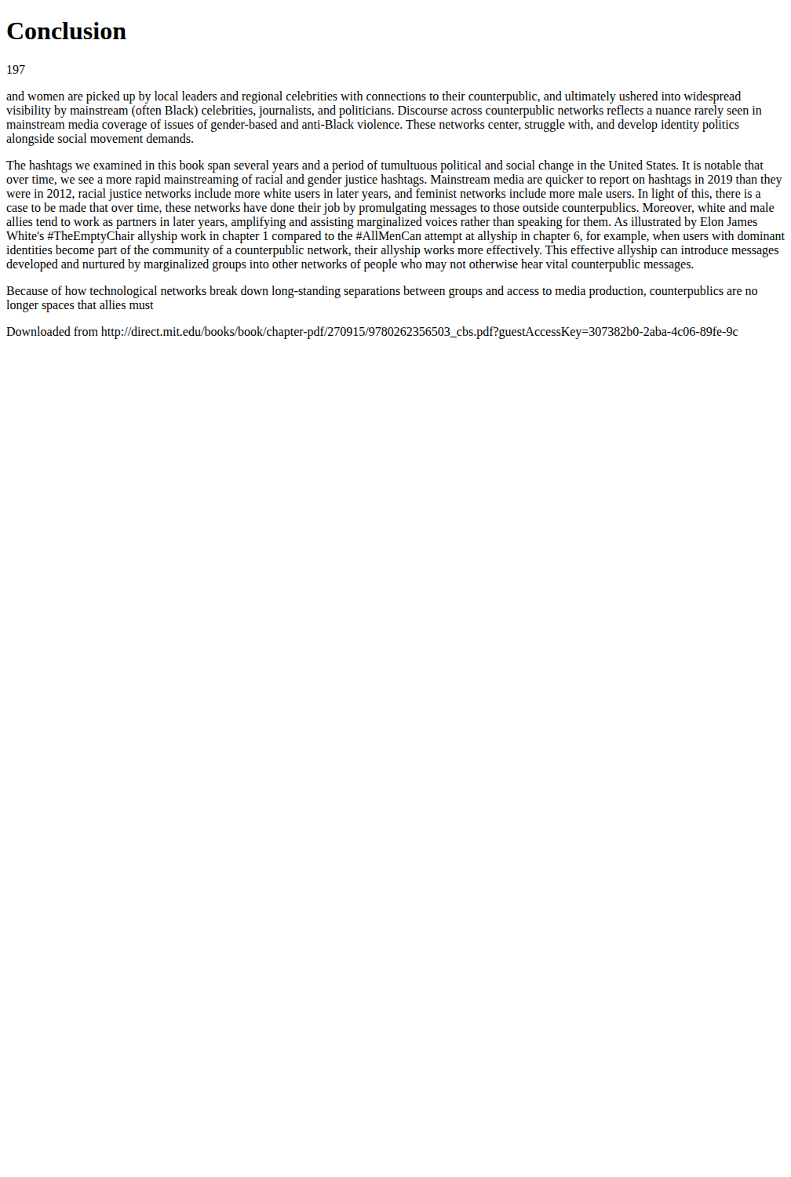Conclusion
197
and women are picked up by local leaders and regional celebrities with connections to their counterpublic, and ultimately ushered into widespread visibility by mainstream (often Black) celebrities, journalists, and politicians. Discourse across counterpublic networks reflects a nuance rarely seen in mainstream media coverage of issues of gender-based and anti-Black violence. These networks center, struggle with, and develop identity politics alongside social movement demands.
The hashtags we examined in this book span several years and a period of tumultuous political and social change in the United States. It is notable that over time, we see a more rapid mainstreaming of racial and gender justice hashtags. Mainstream media are quicker to report on hashtags in 2019 than they were in 2012, racial justice networks include more white users in later years, and feminist networks include more male users. In light of this, there is a case to be made that over time, these networks have done their job by promulgating messages to those outside counterpublics. Moreover, white and male allies tend to work as partners in later years, amplifying and assisting marginalized voices rather than speaking for them. As illustrated by Elon James White's #TheEmptyChair allyship work in chapter 1 compared to the #AllMenCan attempt at allyship in chapter 6, for example, when users with dominant identities become part of the community of a counterpublic network, their allyship works more effectively. This effective allyship can introduce messages developed and nurtured by marginalized groups into other networks of people who may not otherwise hear vital counterpublic messages.
Because of how technological networks break down long-standing separations between groups and access to media production, counterpublics are no longer spaces that allies must
Downloaded from http://direct.mit.edu/books/book/chapter-pdf/270915/9780262356503_cbs.pdf?guestAccessKey=307382b0-2aba-4c06-89fe-9c